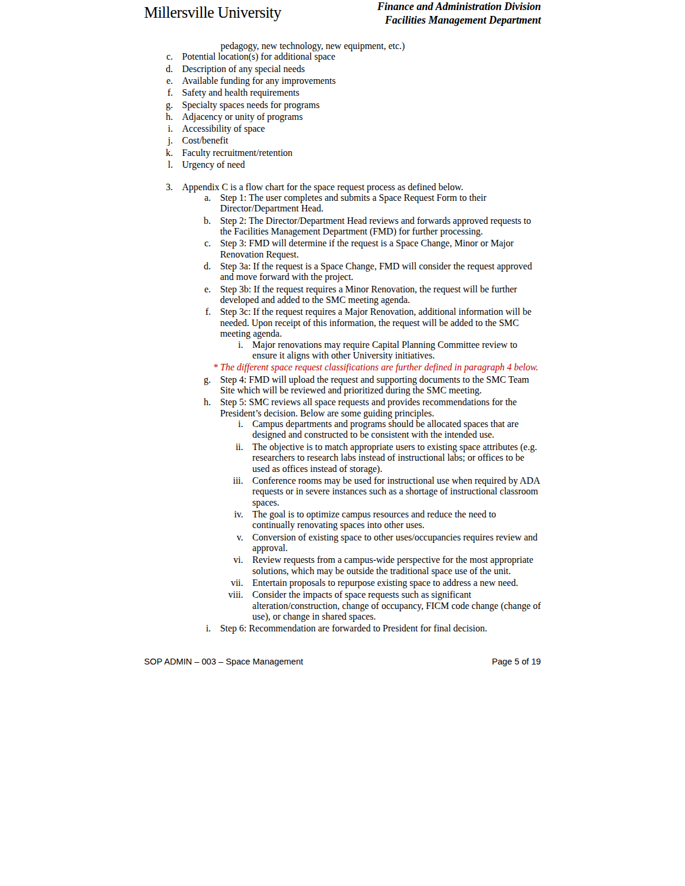Millersville University
Finance and Administration Division
Facilities Management Department
pedagogy, new technology, new equipment, etc.)
Potential location(s) for additional space
Description of any special needs
Available funding for any improvements
Safety and health requirements
Specialty spaces needs for programs
Adjacency or unity of programs
Accessibility of space
Cost/benefit
Faculty recruitment/retention
Urgency of need
Appendix C is a flow chart for the space request process as defined below.
Step 1: The user completes and submits a Space Request Form to their Director/Department Head.
Step 2: The Director/Department Head reviews and forwards approved requests to the Facilities Management Department (FMD) for further processing.
Step 3: FMD will determine if the request is a Space Change, Minor or Major Renovation Request.
Step 3a: If the request is a Space Change, FMD will consider the request approved and move forward with the project.
Step 3b: If the request requires a Minor Renovation, the request will be further developed and added to the SMC meeting agenda.
Step 3c: If the request requires a Major Renovation, additional information will be needed. Upon receipt of this information, the request will be added to the SMC meeting agenda.
Major renovations may require Capital Planning Committee review to ensure it aligns with other University initiatives.
* The different space request classifications are further defined in paragraph 4 below.
Step 4: FMD will upload the request and supporting documents to the SMC Team Site which will be reviewed and prioritized during the SMC meeting.
Step 5: SMC reviews all space requests and provides recommendations for the President’s decision. Below are some guiding principles.
Campus departments and programs should be allocated spaces that are designed and constructed to be consistent with the intended use.
The objective is to match appropriate users to existing space attributes (e.g. researchers to research labs instead of instructional labs; or offices to be used as offices instead of storage).
Conference rooms may be used for instructional use when required by ADA requests or in severe instances such as a shortage of instructional classroom spaces.
The goal is to optimize campus resources and reduce the need to continually renovating spaces into other uses.
Conversion of existing space to other uses/occupancies requires review and approval.
Review requests from a campus‑wide perspective for the most appropriate solutions, which may be outside the traditional space use of the unit.
Entertain proposals to repurpose existing space to address a new need.
Consider the impacts of space requests such as significant alteration/construction, change of occupancy, FICM code change (change of use), or change in shared spaces.
Step 6: Recommendation are forwarded to President for final decision.
SOP ADMIN – 003 – Space Management
Page 5 of 19